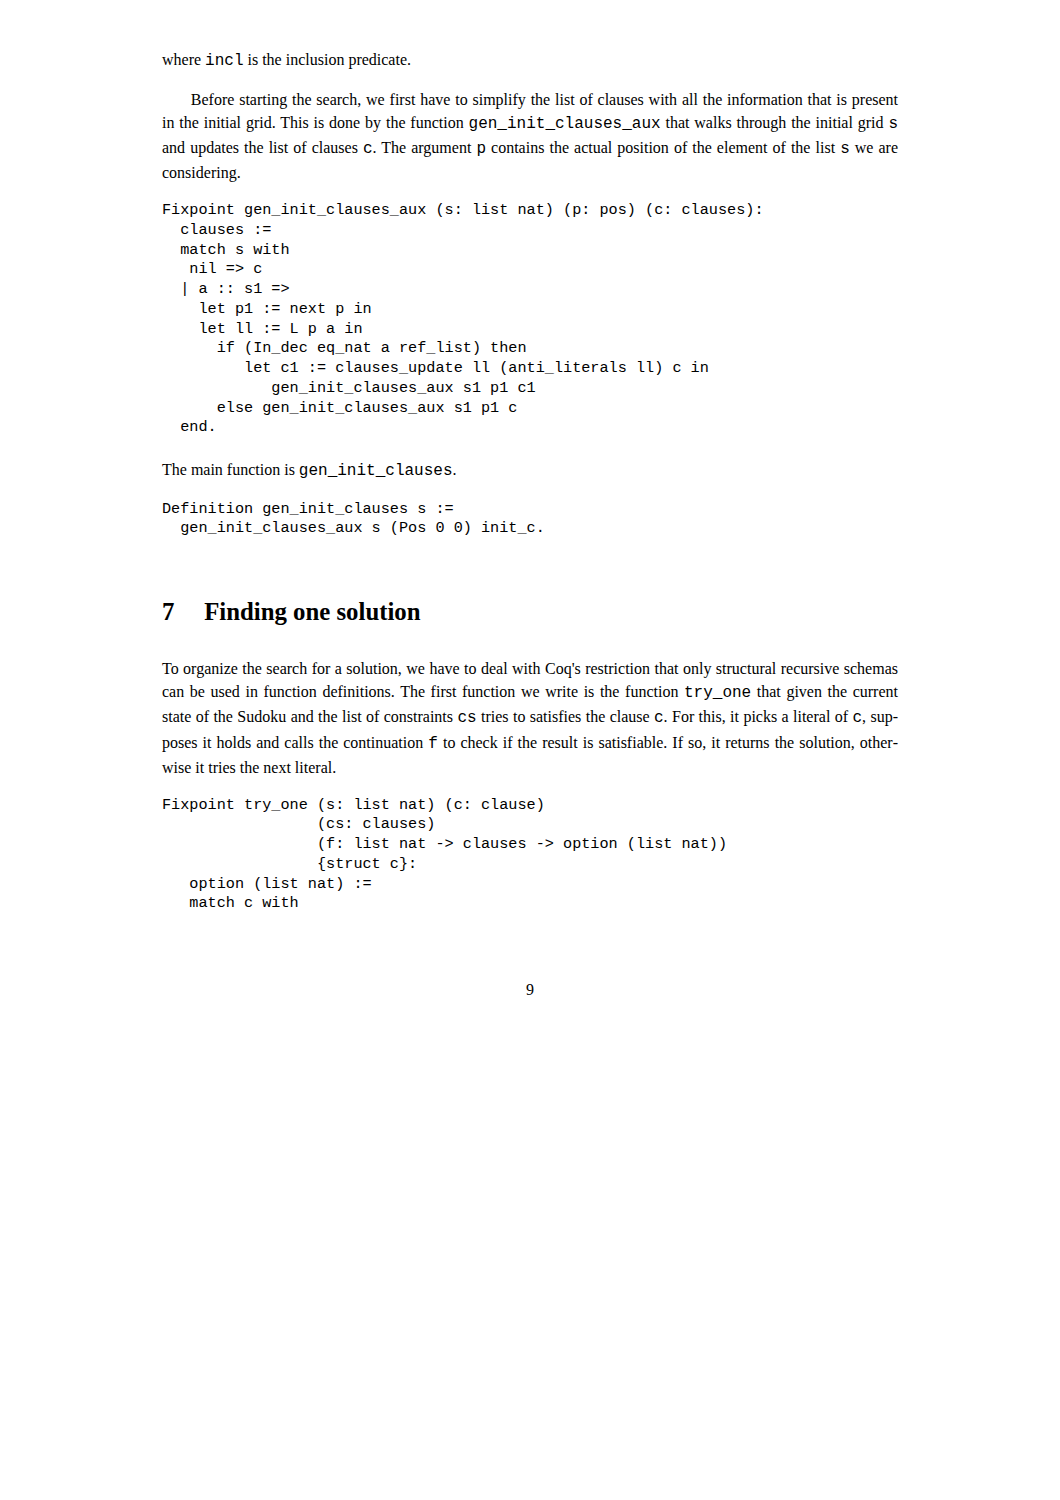where incl is the inclusion predicate.
Before starting the search, we first have to simplify the list of clauses with all the information that is present in the initial grid. This is done by the function gen_init_clauses_aux that walks through the initial grid s and updates the list of clauses c. The argument p contains the actual position of the element of the list s we are considering.
Fixpoint gen_init_clauses_aux (s: list nat) (p: pos) (c: clauses):
  clauses :=
  match s with
   nil => c
  | a :: s1 =>
    let p1 := next p in
    let ll := L p a in
      if (In_dec eq_nat a ref_list) then
         let c1 := clauses_update ll (anti_literals ll) c in
            gen_init_clauses_aux s1 p1 c1
      else gen_init_clauses_aux s1 p1 c
  end.
The main function is gen_init_clauses.
Definition gen_init_clauses s :=
  gen_init_clauses_aux s (Pos 0 0) init_c.
7 Finding one solution
To organize the search for a solution, we have to deal with Coq's restriction that only structural recursive schemas can be used in function definitions. The first function we write is the function try_one that given the current state of the Sudoku and the list of constraints cs tries to satisfies the clause c. For this, it picks a literal of c, supposes it holds and calls the continuation f to check if the result is satisfiable. If so, it returns the solution, otherwise it tries the next literal.
Fixpoint try_one (s: list nat) (c: clause)
                 (cs: clauses)
                 (f: list nat -> clauses -> option (list nat))
                 {struct c}:
   option (list nat) :=
   match c with
9